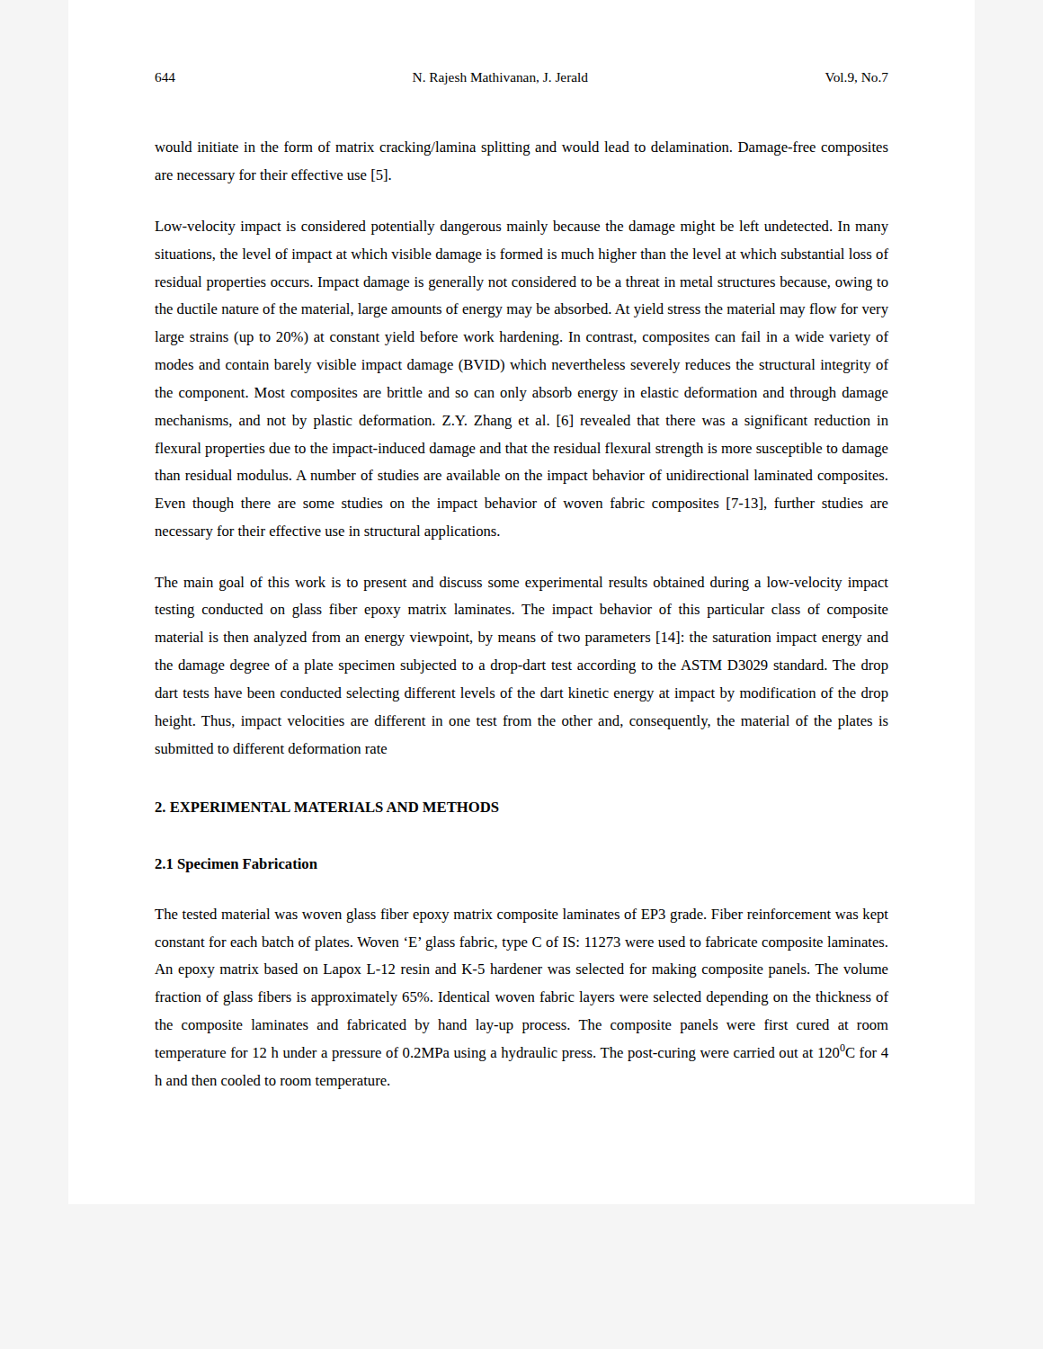644 N. Rajesh Mathivanan, J. Jerald Vol.9, No.7
would initiate in the form of matrix cracking/lamina splitting and would lead to delamination. Damage-free composites are necessary for their effective use [5].
Low-velocity impact is considered potentially dangerous mainly because the damage might be left undetected. In many situations, the level of impact at which visible damage is formed is much higher than the level at which substantial loss of residual properties occurs. Impact damage is generally not considered to be a threat in metal structures because, owing to the ductile nature of the material, large amounts of energy may be absorbed. At yield stress the material may flow for very large strains (up to 20%) at constant yield before work hardening. In contrast, composites can fail in a wide variety of modes and contain barely visible impact damage (BVID) which nevertheless severely reduces the structural integrity of the component. Most composites are brittle and so can only absorb energy in elastic deformation and through damage mechanisms, and not by plastic deformation. Z.Y. Zhang et al. [6] revealed that there was a significant reduction in flexural properties due to the impact-induced damage and that the residual flexural strength is more susceptible to damage than residual modulus. A number of studies are available on the impact behavior of unidirectional laminated composites. Even though there are some studies on the impact behavior of woven fabric composites [7-13], further studies are necessary for their effective use in structural applications.
The main goal of this work is to present and discuss some experimental results obtained during a low-velocity impact testing conducted on glass fiber epoxy matrix laminates. The impact behavior of this particular class of composite material is then analyzed from an energy viewpoint, by means of two parameters [14]: the saturation impact energy and the damage degree of a plate specimen subjected to a drop-dart test according to the ASTM D3029 standard. The drop dart tests have been conducted selecting different levels of the dart kinetic energy at impact by modification of the drop height. Thus, impact velocities are different in one test from the other and, consequently, the material of the plates is submitted to different deformation rate
2. EXPERIMENTAL MATERIALS AND METHODS
2.1 Specimen Fabrication
The tested material was woven glass fiber epoxy matrix composite laminates of EP3 grade. Fiber reinforcement was kept constant for each batch of plates. Woven ‘E’ glass fabric, type C of IS: 11273 were used to fabricate composite laminates. An epoxy matrix based on Lapox L-12 resin and K-5 hardener was selected for making composite panels. The volume fraction of glass fibers is approximately 65%. Identical woven fabric layers were selected depending on the thickness of the composite laminates and fabricated by hand lay-up process. The composite panels were first cured at room temperature for 12 h under a pressure of 0.2MPa using a hydraulic press. The post-curing were carried out at 1200C for 4 h and then cooled to room temperature.